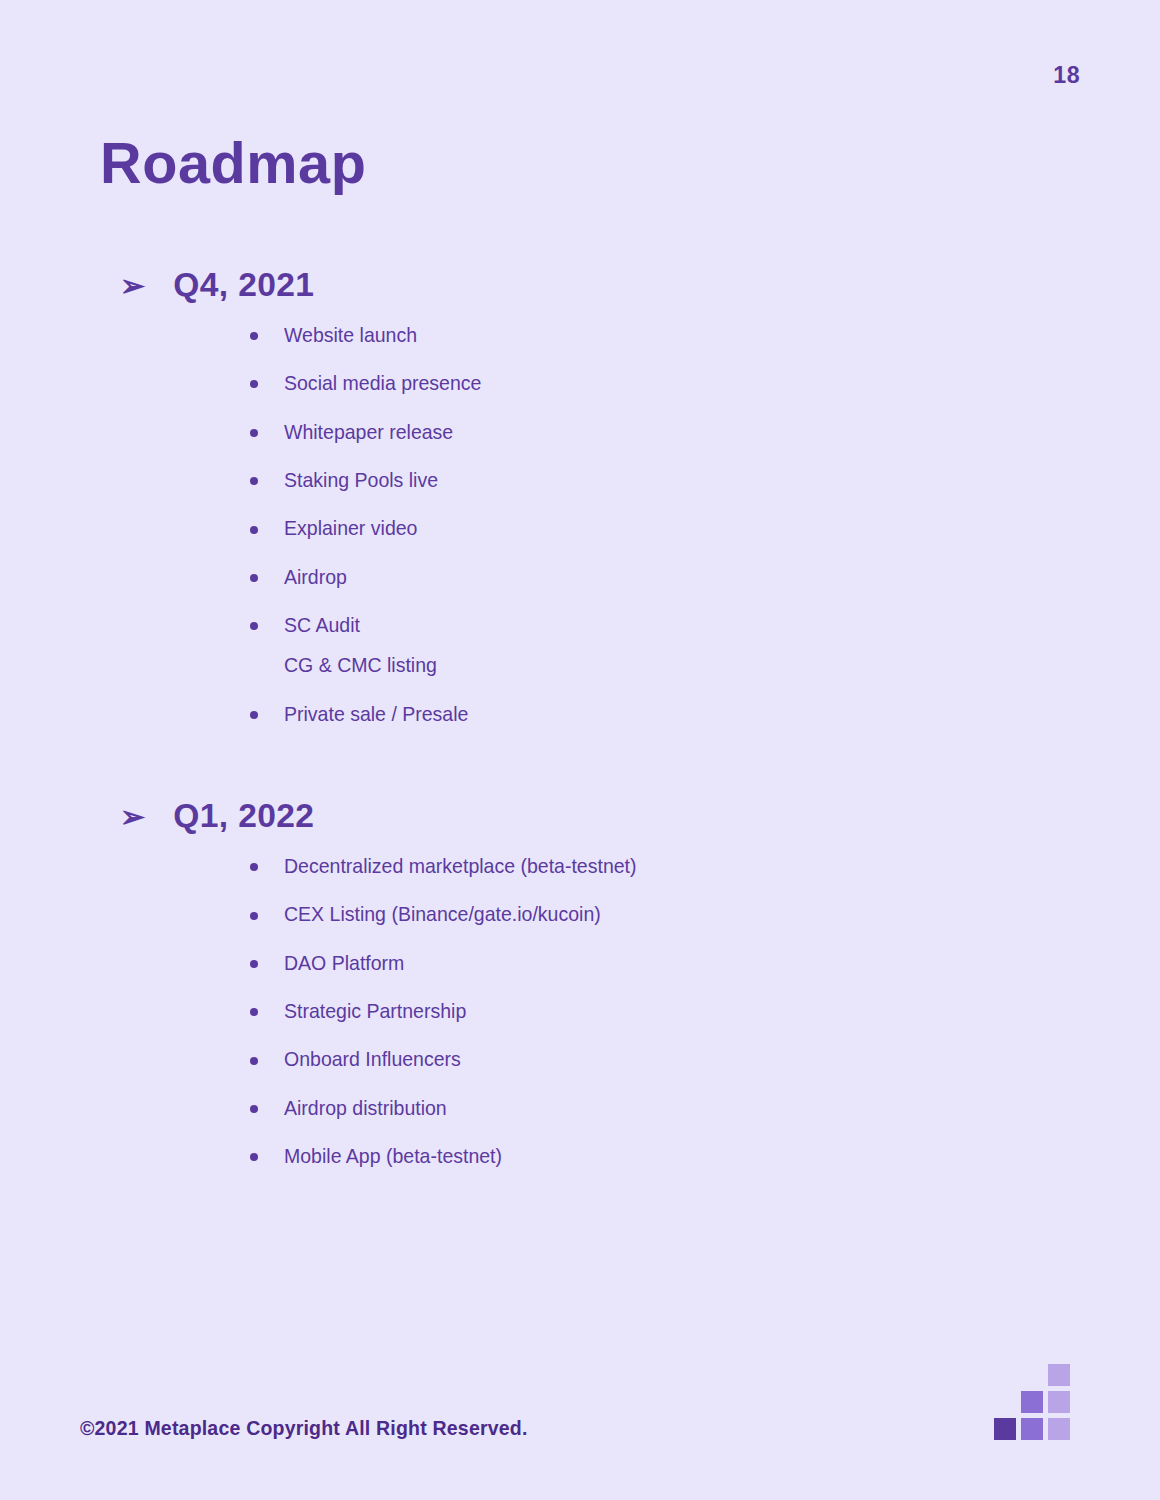18
Roadmap
Q4, 2021
Website launch
Social media presence
Whitepaper release
Staking Pools live
Explainer video
Airdrop
SC Audit CG & CMC listing
Private sale / Presale
Q1, 2022
Decentralized marketplace (beta-testnet)
CEX Listing (Binance/gate.io/kucoin)
DAO Platform
Strategic Partnership
Onboard Influencers
Airdrop distribution
Mobile App (beta-testnet)
©2021 Metaplace Copyright All Right Reserved.